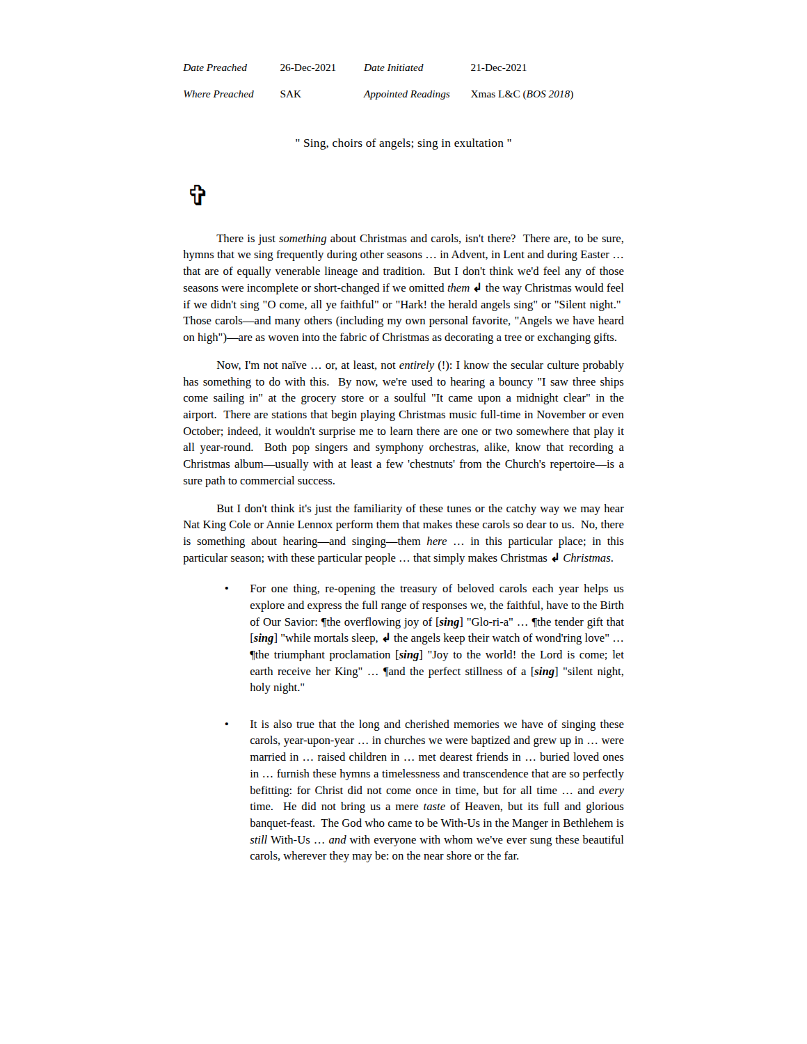| Date Preached | 26-Dec-2021 | Date Initiated | 21-Dec-2021 |
| Where Preached | SAK | Appointed Readings | Xmas L&C ( BOS 2018 ) |
" Sing, choirs of angels; sing in exultation "
✞
There is just something about Christmas and carols, isn't there? There are, to be sure, hymns that we sing frequently during other seasons … in Advent, in Lent and during Easter … that are of equally venerable lineage and tradition. But I don't think we'd feel any of those seasons were incomplete or short-changed if we omitted them ↲ the way Christmas would feel if we didn't sing "O come, all ye faithful" or "Hark! the herald angels sing" or "Silent night." Those carols—and many others (including my own personal favorite, "Angels we have heard on high")—are as woven into the fabric of Christmas as decorating a tree or exchanging gifts.
Now, I'm not naïve … or, at least, not entirely (!): I know the secular culture probably has something to do with this. By now, we're used to hearing a bouncy "I saw three ships come sailing in" at the grocery store or a soulful "It came upon a midnight clear" in the airport. There are stations that begin playing Christmas music full-time in November or even October; indeed, it wouldn't surprise me to learn there are one or two somewhere that play it all year-round. Both pop singers and symphony orchestras, alike, know that recording a Christmas album—usually with at least a few 'chestnuts' from the Church's repertoire—is a sure path to commercial success.
But I don't think it's just the familiarity of these tunes or the catchy way we may hear Nat King Cole or Annie Lennox perform them that makes these carols so dear to us. No, there is something about hearing—and singing—them here … in this particular place; in this particular season; with these particular people … that simply makes Christmas ↲ Christmas.
For one thing, re-opening the treasury of beloved carols each year helps us explore and express the full range of responses we, the faithful, have to the Birth of Our Savior: ¶the overflowing joy of [sing] "Glo-ri-a" … ¶the tender gift that [sing] "while mortals sleep, ↲ the angels keep their watch of wond'ring love" … ¶the triumphant proclamation [sing] "Joy to the world! the Lord is come; let earth receive her King" … ¶and the perfect stillness of a [sing] "silent night, holy night."
It is also true that the long and cherished memories we have of singing these carols, year-upon-year … in churches we were baptized and grew up in … were married in … raised children in … met dearest friends in … buried loved ones in … furnish these hymns a timelessness and transcendence that are so perfectly befitting: for Christ did not come once in time, but for all time … and every time. He did not bring us a mere taste of Heaven, but its full and glorious banquet-feast. The God who came to be With-Us in the Manger in Bethlehem is still With-Us … and with everyone with whom we've ever sung these beautiful carols, wherever they may be: on the near shore or the far.